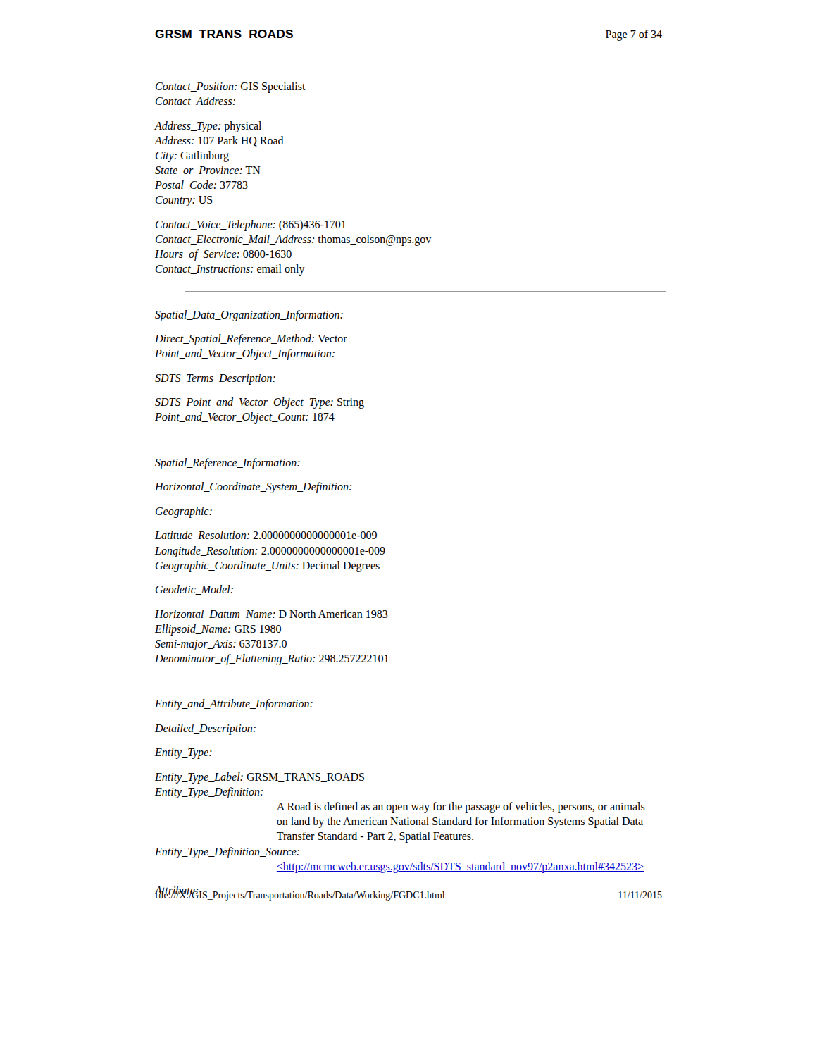GRSM_TRANS_ROADS
Page 7 of 34
Contact_Position: GIS Specialist
Contact_Address:
Address_Type: physical
Address: 107 Park HQ Road
City: Gatlinburg
State_or_Province: TN
Postal_Code: 37783
Country: US
Contact_Voice_Telephone: (865)436-1701
Contact_Electronic_Mail_Address: thomas_colson@nps.gov
Hours_of_Service: 0800-1630
Contact_Instructions: email only
Spatial_Data_Organization_Information:
Direct_Spatial_Reference_Method: Vector
Point_and_Vector_Object_Information:
SDTS_Terms_Description:
SDTS_Point_and_Vector_Object_Type: String
Point_and_Vector_Object_Count: 1874
Spatial_Reference_Information:
Horizontal_Coordinate_System_Definition:
Geographic:
Latitude_Resolution: 2.0000000000000001e-009
Longitude_Resolution: 2.0000000000000001e-009
Geographic_Coordinate_Units: Decimal Degrees
Geodetic_Model:
Horizontal_Datum_Name: D North American 1983
Ellipsoid_Name: GRS 1980
Semi-major_Axis: 6378137.0
Denominator_of_Flattening_Ratio: 298.257222101
Entity_and_Attribute_Information:
Detailed_Description:
Entity_Type:
Entity_Type_Label: GRSM_TRANS_ROADS
Entity_Type_Definition:
A Road is defined as an open way for the passage of vehicles, persons, or animals on land by the American National Standard for Information Systems Spatial Data Transfer Standard - Part 2, Spatial Features.
Entity_Type_Definition_Source:
<http://mcmcweb.er.usgs.gov/sdts/SDTS_standard_nov97/p2anxa.html#342523>
Attribute:
file:///X:/GIS_Projects/Transportation/Roads/Data/Working/FGDC1.html
11/11/2015